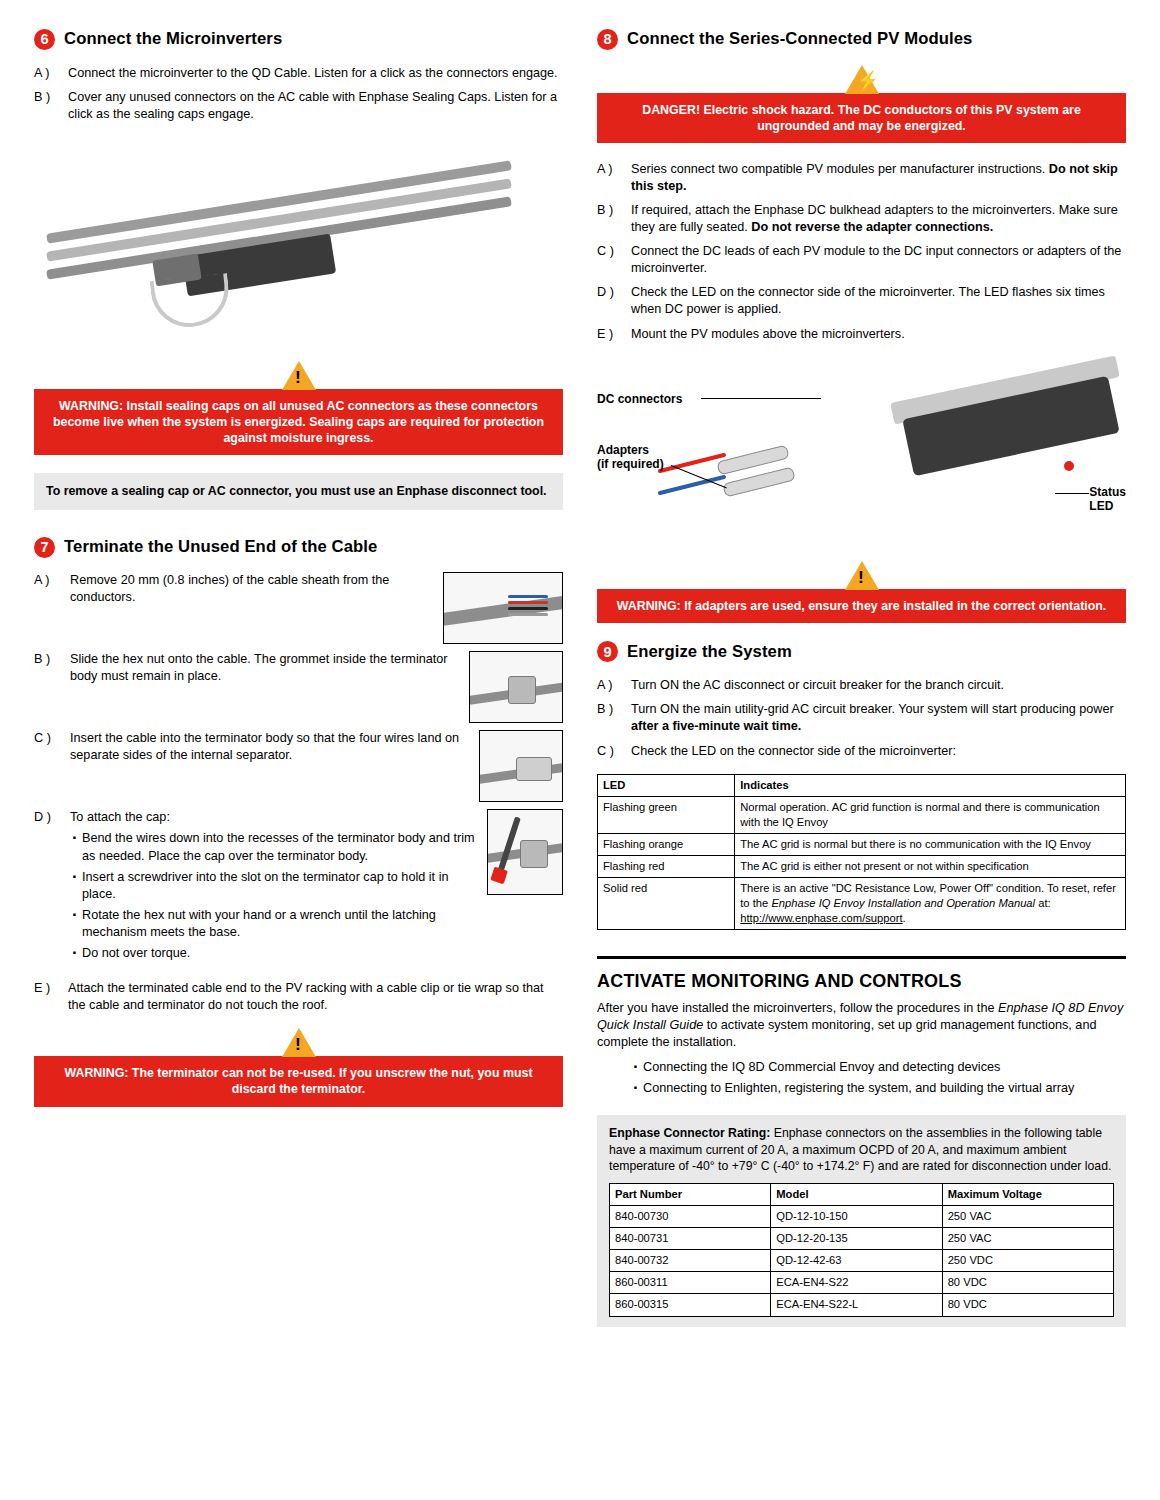6
Connect the Microinverters
A ) Connect the microinverter to the QD Cable. Listen for a click as the connectors engage.
B ) Cover any unused connectors on the AC cable with Enphase Sealing Caps. Listen for a click as the sealing caps engage.
WARNING: Install sealing caps on all unused AC connectors as these connectors become live when the system is energized. Sealing caps are required for protection against moisture ingress.
To remove a sealing cap or AC connector, you must use an Enphase disconnect tool.
7
Terminate the Unused End of the Cable
A ) Remove 20 mm (0.8 inches) of the cable sheath from the conductors.
B ) Slide the hex nut onto the cable. The grommet inside the terminator body must remain in place.
C ) Insert the cable into the terminator body so that the four wires land on separate sides of the internal separator.
D ) To attach the cap:
Bend the wires down into the recesses of the terminator body and trim as needed. Place the cap over the terminator body.
Insert a screwdriver into the slot on the terminator cap to hold it in place.
Rotate the hex nut with your hand or a wrench until the latching mechanism meets the base.
Do not over torque.
E ) Attach the terminated cable end to the PV racking with a cable clip or tie wrap so that the cable and terminator do not touch the roof.
WARNING: The terminator can not be re-used. If you unscrew the nut, you must discard the terminator.
8
Connect the Series-Connected PV Modules
DANGER! Electric shock hazard. The DC conductors of this PV system are ungrounded and may be energized.
A ) Series connect two compatible PV modules per manufacturer instructions. Do not skip this step.
B ) If required, attach the Enphase DC bulkhead adapters to the microinverters. Make sure they are fully seated. Do not reverse the adapter connections.
C ) Connect the DC leads of each PV module to the DC input connectors or adapters of the microinverter.
D ) Check the LED on the connector side of the microinverter. The LED flashes six times when DC power is applied.
E ) Mount the PV modules above the microinverters.
DC connectors
Adapters
(if required)
Status
LED
WARNING: If adapters are used, ensure they are installed in the correct orientation.
9
Energize the System
A ) Turn ON the AC disconnect or circuit breaker for the branch circuit.
B ) Turn ON the main utility-grid AC circuit breaker. Your system will start producing power after a five-minute wait time.
C ) Check the LED on the connector side of the microinverter:
| LED | Indicates |
| --- | --- |
| Flashing green | Normal operation. AC grid function is normal and there is communication with the IQ Envoy |
| Flashing orange | The AC grid is normal but there is no communication with the IQ Envoy |
| Flashing red | The AC grid is either not present or not within specification |
| Solid red | There is an active "DC Resistance Low, Power Off" condition. To reset, refer to the Enphase IQ Envoy Installation and Operation Manual at: http://www.enphase.com/support . |
ACTIVATE MONITORING AND CONTROLS
After you have installed the microinverters, follow the procedures in the Enphase IQ 8D Envoy Quick Install Guide to activate system monitoring, set up grid management functions, and complete the installation.
Connecting the IQ 8D Commercial Envoy and detecting devices
Connecting to Enlighten, registering the system, and building the virtual array
Enphase Connector Rating: Enphase connectors on the assemblies in the following table have a maximum current of 20 A, a maximum OCPD of 20 A, and maximum ambient temperature of -40° to +79° C (-40° to +174.2° F) and are rated for disconnection under load.
| Part Number | Model | Maximum Voltage |
| --- | --- | --- |
| 840-00730 | QD-12-10-150 | 250 VAC |
| 840-00731 | QD-12-20-135 | 250 VAC |
| 840-00732 | QD-12-42-63 | 250 VDC |
| 860-00311 | ECA-EN4-S22 | 80 VDC |
| 860-00315 | ECA-EN4-S22-L | 80 VDC |